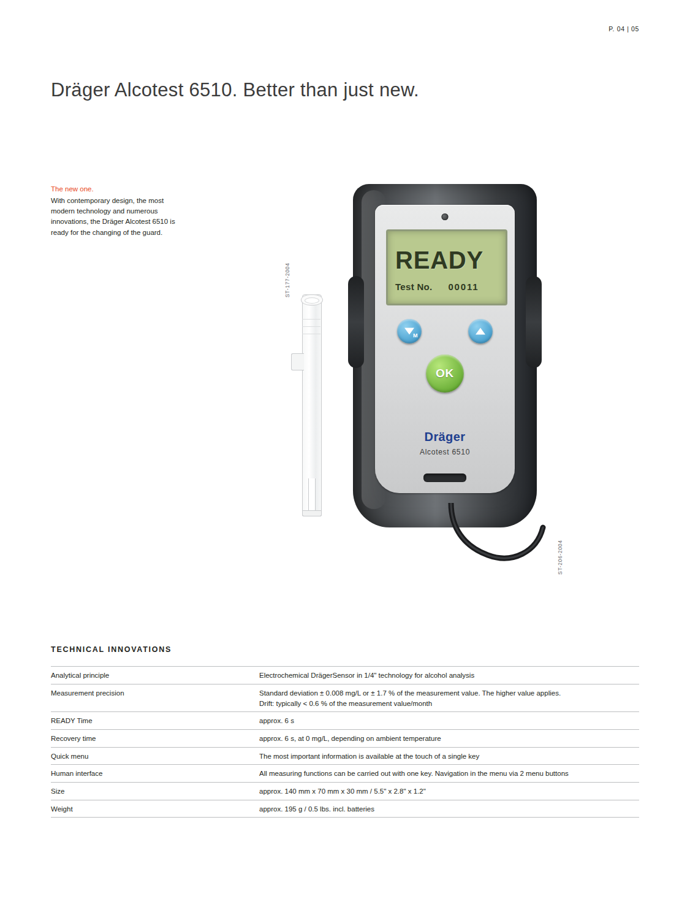P. 04 | 05
Dräger Alcotest 6510. Better than just new.
The new one.
With contemporary design, the most modern technology and numerous innovations, the Dräger Alcotest 6510 is ready for the changing of the guard.
ST-177-2004
ST-206-2004
READY
Test No.00011
M
OK
Dräger
Alcotest 6510
TECHNICAL INNOVATIONS
| Analytical principle | Electrochemical DrägerSensor in 1/4" technology for alcohol analysis |
| Measurement precision | Standard deviation ± 0.008 mg/L or ± 1.7 % of the measurement value. The higher value applies. Drift: typically < 0.6 % of the measurement value/month |
| READY Time | approx. 6 s |
| Recovery time | approx. 6 s, at 0 mg/L, depending on ambient temperature |
| Quick menu | The most important information is available at the touch of a single key |
| Human interface | All measuring functions can be carried out with one key. Navigation in the menu via 2 menu buttons |
| Size | approx. 140 mm x 70 mm x 30 mm / 5.5" x 2.8" x 1.2" |
| Weight | approx. 195 g / 0.5 lbs. incl. batteries |